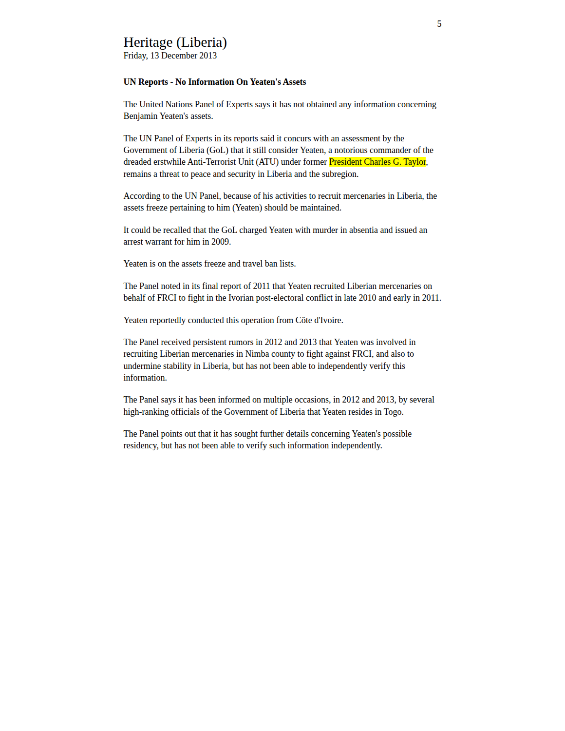5
Heritage (Liberia)
Friday, 13 December 2013
UN Reports - No Information On Yeaten's Assets
The United Nations Panel of Experts says it has not obtained any information concerning Benjamin Yeaten's assets.
The UN Panel of Experts in its reports said it concurs with an assessment by the Government of Liberia (GoL) that it still consider Yeaten, a notorious commander of the dreaded erstwhile Anti-Terrorist Unit (ATU) under former President Charles G. Taylor, remains a threat to peace and security in Liberia and the subregion.
According to the UN Panel, because of his activities to recruit mercenaries in Liberia, the assets freeze pertaining to him (Yeaten) should be maintained.
It could be recalled that the GoL charged Yeaten with murder in absentia and issued an arrest warrant for him in 2009.
Yeaten is on the assets freeze and travel ban lists.
The Panel noted in its final report of 2011 that Yeaten recruited Liberian mercenaries on behalf of FRCI to fight in the Ivorian post-electoral conflict in late 2010 and early in 2011.
Yeaten reportedly conducted this operation from Côte d'Ivoire.
The Panel received persistent rumors in 2012 and 2013 that Yeaten was involved in recruiting Liberian mercenaries in Nimba county to fight against FRCI, and also to undermine stability in Liberia, but has not been able to independently verify this information.
The Panel says it has been informed on multiple occasions, in 2012 and 2013, by several high-ranking officials of the Government of Liberia that Yeaten resides in Togo.
The Panel points out that it has sought further details concerning Yeaten's possible residency, but has not been able to verify such information independently.